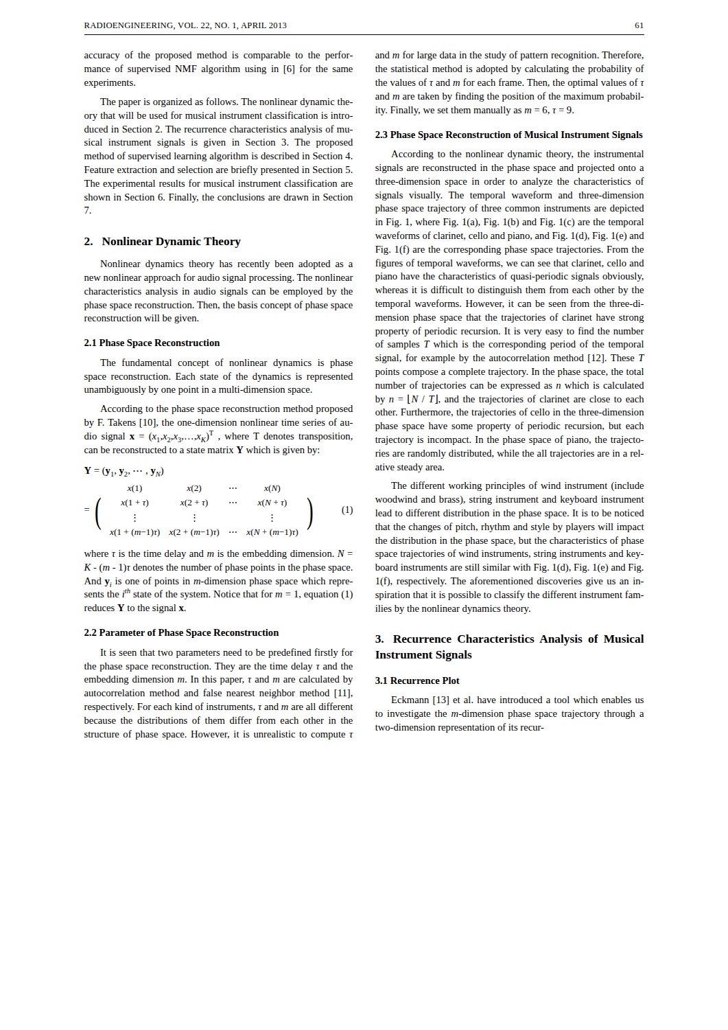Radioengineering, Vol. 22, No. 1, April 2013 61
accuracy of the proposed method is comparable to the performance of supervised NMF algorithm using in [6] for the same experiments.
The paper is organized as follows. The nonlinear dynamic theory that will be used for musical instrument classification is introduced in Section 2. The recurrence characteristics analysis of musical instrument signals is given in Section 3. The proposed method of supervised learning algorithm is described in Section 4. Feature extraction and selection are briefly presented in Section 5. The experimental results for musical instrument classification are shown in Section 6. Finally, the conclusions are drawn in Section 7.
2. Nonlinear Dynamic Theory
Nonlinear dynamics theory has recently been adopted as a new nonlinear approach for audio signal processing. The nonlinear characteristics analysis in audio signals can be employed by the phase space reconstruction. Then, the basis concept of phase space reconstruction will be given.
2.1 Phase Space Reconstruction
The fundamental concept of nonlinear dynamics is phase space reconstruction. Each state of the dynamics is represented unambiguously by one point in a multi-dimension space.
According to the phase space reconstruction method proposed by F. Takens [10], the one-dimension nonlinear time series of audio signal x = (x1,x2,x3,…,xK)T , where T denotes transposition, can be reconstructed to a state matrix Y which is given by:
Y = (y1, y2, ⋯ , yN)
= (
| x (1) | x (2) | ⋯ | x ( N ) |
| x (1 + τ ) | x (2 + τ ) | ⋯ | x ( N + τ ) |
| ⋮ | ⋮ | | ⋮ |
| x (1 + ( m −1) τ ) | x (2 + ( m −1) τ ) | ⋯ | x ( N + ( m −1) τ ) |
)
(1)
where τ is the time delay and m is the embedding dimension. N = K - (m - 1)τ denotes the number of phase points in the phase space. And yi is one of points in m-dimension phase space which represents the ith state of the system. Notice that for m = 1, equation (1) reduces Y to the signal x.
2.2 Parameter of Phase Space Reconstruction
It is seen that two parameters need to be predefined firstly for the phase space reconstruction. They are the time delay τ and the embedding dimension m. In this paper, τ and m are calculated by autocorrelation method and false nearest neighbor method [11], respectively. For each kind of instruments, τ and m are all different because the distributions of them differ from each other in the structure of phase space. However, it is unrealistic to compute τ and m for large data in the study of pattern recognition. Therefore, the statistical method is adopted by calculating the probability of the values of τ and m for each frame. Then, the optimal values of τ and m are taken by finding the position of the maximum probability. Finally, we set them manually as m = 6, τ = 9.
2.3 Phase Space Reconstruction of Musical Instrument Signals
According to the nonlinear dynamic theory, the instrumental signals are reconstructed in the phase space and projected onto a three-dimension space in order to analyze the characteristics of signals visually. The temporal waveform and three-dimension phase space trajectory of three common instruments are depicted in Fig. 1, where Fig. 1(a), Fig. 1(b) and Fig. 1(c) are the temporal waveforms of clarinet, cello and piano, and Fig. 1(d), Fig. 1(e) and Fig. 1(f) are the corresponding phase space trajectories. From the figures of temporal waveforms, we can see that clarinet, cello and piano have the characteristics of quasi-periodic signals obviously, whereas it is difficult to distinguish them from each other by the temporal waveforms. However, it can be seen from the three-dimension phase space that the trajectories of clarinet have strong property of periodic recursion. It is very easy to find the number of samples T which is the corresponding period of the temporal signal, for example by the autocorrelation method [12]. These T points compose a complete trajectory. In the phase space, the total number of trajectories can be expressed as n which is calculated by n = ⌊N / T⌋, and the trajectories of clarinet are close to each other. Furthermore, the trajectories of cello in the three-dimension phase space have some property of periodic recursion, but each trajectory is incompact. In the phase space of piano, the trajectories are randomly distributed, while the all trajectories are in a relative steady area.
The different working principles of wind instrument (include woodwind and brass), string instrument and keyboard instrument lead to different distribution in the phase space. It is to be noticed that the changes of pitch, rhythm and style by players will impact the distribution in the phase space, but the characteristics of phase space trajectories of wind instruments, string instruments and keyboard instruments are still similar with Fig. 1(d), Fig. 1(e) and Fig. 1(f), respectively. The aforementioned discoveries give us an inspiration that it is possible to classify the different instrument families by the nonlinear dynamics theory.
3. Recurrence Characteristics Analysis of Musical Instrument Signals
3.1 Recurrence Plot
Eckmann [13] et al. have introduced a tool which enables us to investigate the m-dimension phase space trajectory through a two-dimension representation of its recur-